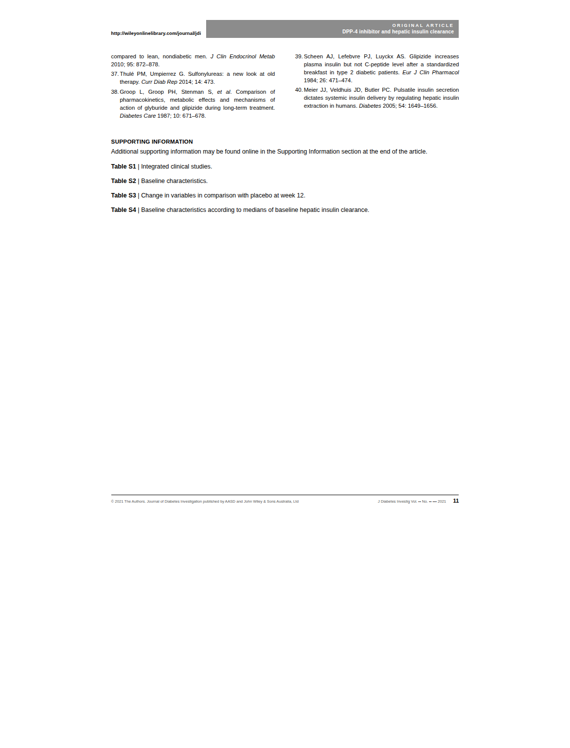http://wileyonlinelibrary.com/journal/jdi
ORIGINAL ARTICLE
DPP-4 inhibitor and hepatic insulin clearance
compared to lean, nondiabetic men. J Clin Endocrinol Metab 2010; 95: 872–878.
37. Thulé PM, Umpierrez G. Sulfonylureas: a new look at old therapy. Curr Diab Rep 2014; 14: 473.
38. Groop L, Groop PH, Stenman S, et al. Comparison of pharmacokinetics, metabolic effects and mechanisms of action of glyburide and glipizide during long-term treatment. Diabetes Care 1987; 10: 671–678.
39. Scheen AJ, Lefebvre PJ, Luyckx AS. Glipizide increases plasma insulin but not C-peptide level after a standardized breakfast in type 2 diabetic patients. Eur J Clin Pharmacol 1984; 26: 471–474.
40. Meier JJ, Veldhuis JD, Butler PC. Pulsatile insulin secretion dictates systemic insulin delivery by regulating hepatic insulin extraction in humans. Diabetes 2005; 54: 1649–1656.
SUPPORTING INFORMATION
Additional supporting information may be found online in the Supporting Information section at the end of the article.
Table S1 | Integrated clinical studies.
Table S2 | Baseline characteristics.
Table S3 | Change in variables in comparison with placebo at week 12.
Table S4 | Baseline characteristics according to medians of baseline hepatic insulin clearance.
© 2021 The Authors. Journal of Diabetes Investigation published by AASD and John Wiley & Sons Australia, Ltd
J Diabetes Investig Vol. •• No. •• ••• 202111